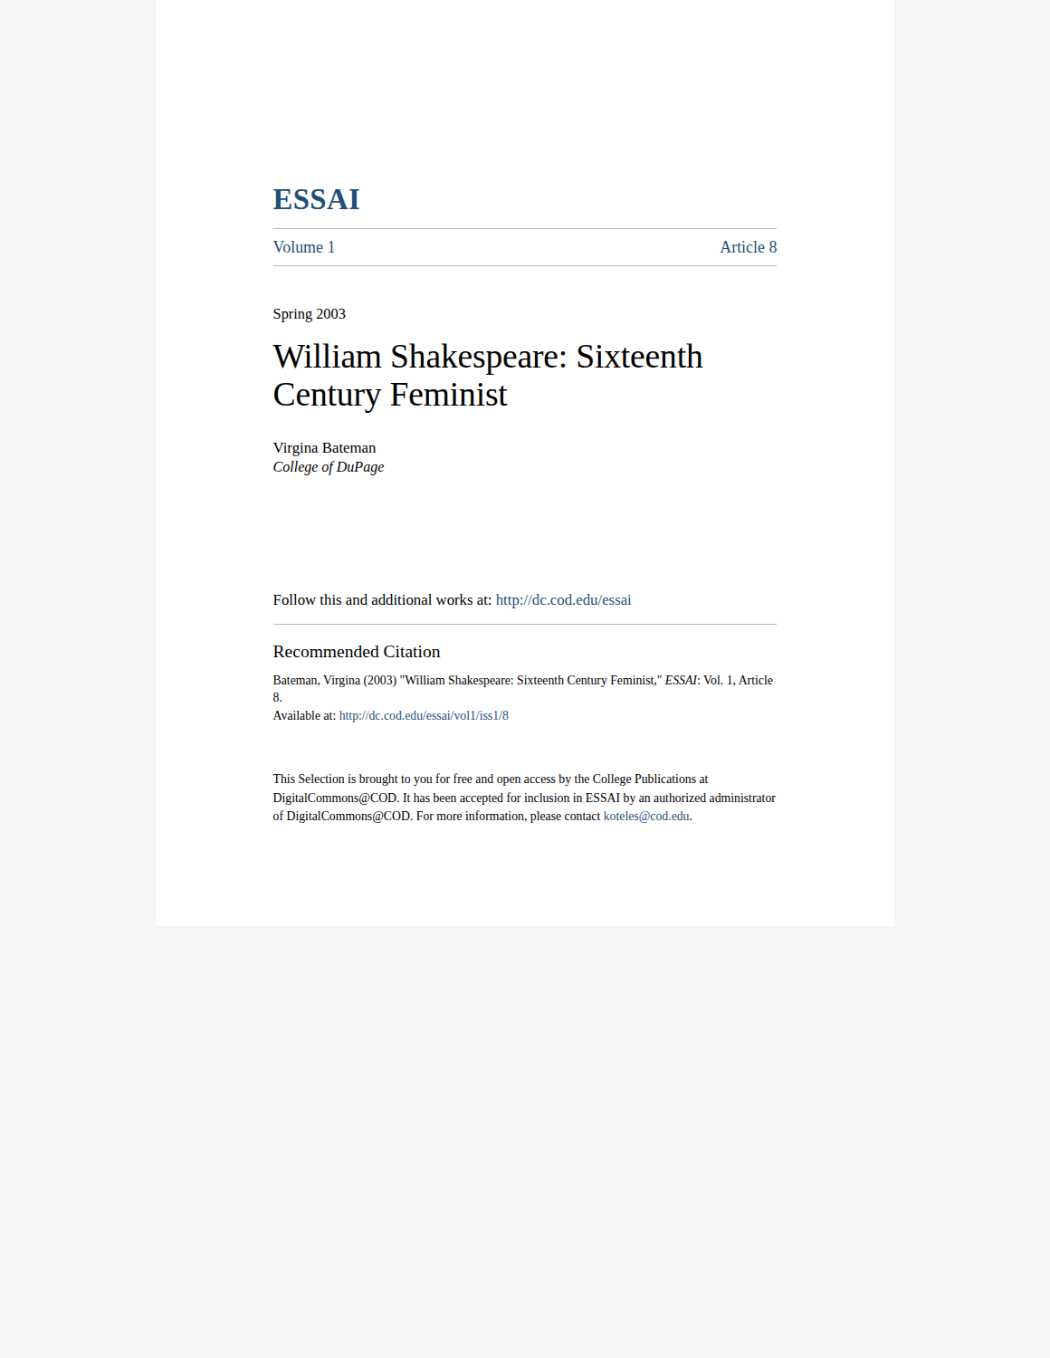ESSAI
Volume 1 Article 8
Spring 2003
William Shakespeare: Sixteenth Century Feminist
Virgina Bateman
College of DuPage
Follow this and additional works at: http://dc.cod.edu/essai
Recommended Citation
Bateman, Virgina (2003) "William Shakespeare: Sixteenth Century Feminist," ESSAI: Vol. 1, Article 8.
Available at: http://dc.cod.edu/essai/vol1/iss1/8
This Selection is brought to you for free and open access by the College Publications at DigitalCommons@COD. It has been accepted for inclusion in ESSAI by an authorized administrator of DigitalCommons@COD. For more information, please contact koteles@cod.edu.